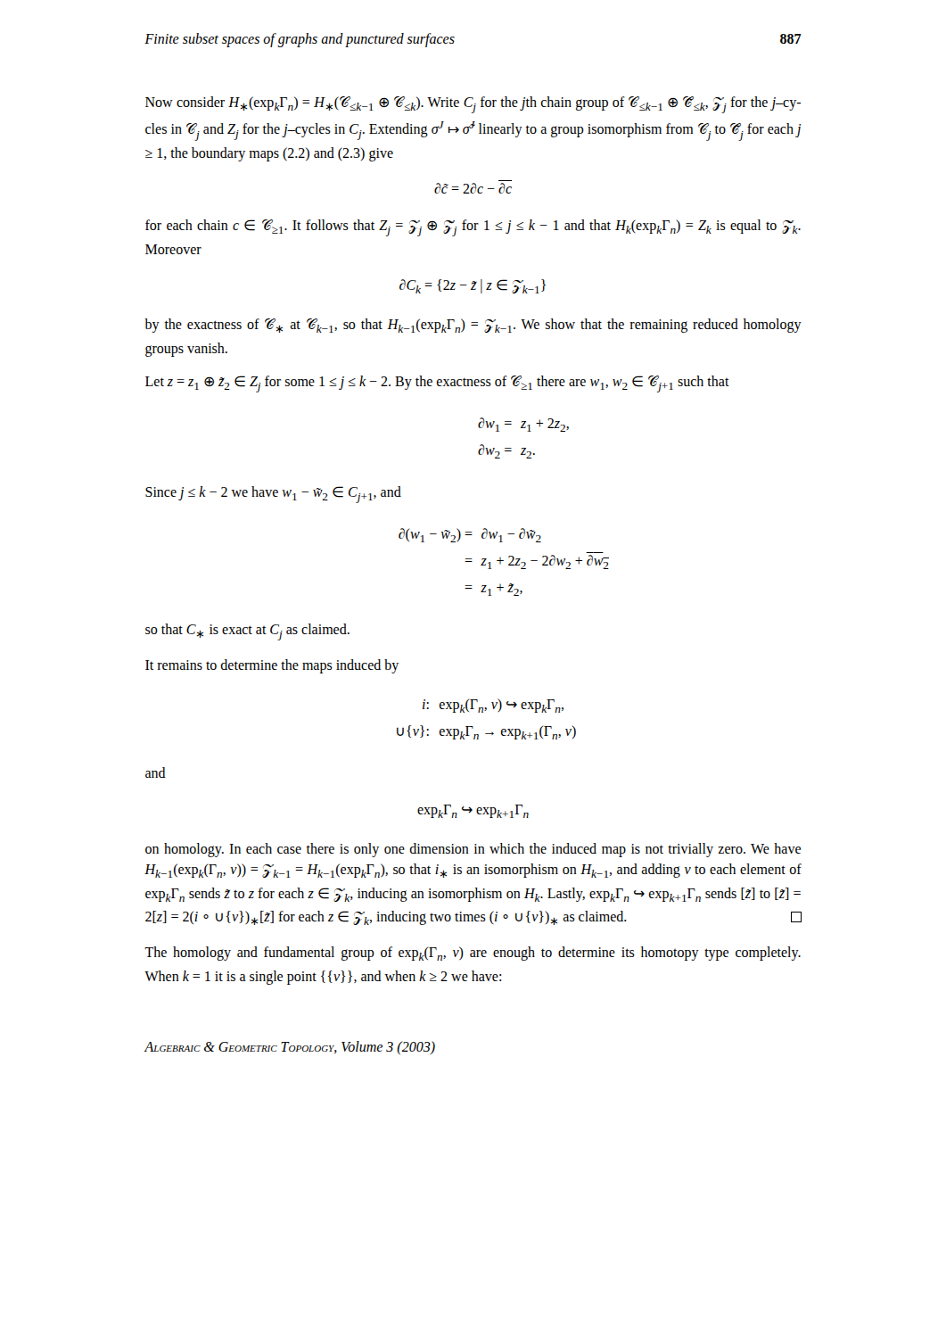Finite subset spaces of graphs and punctured surfaces 887
Now consider H∗(expkΓn) = H∗(𝒞≤k−1 ⊕ 𝒞≤k). Write Cj for the jth chain group of 𝒞≤k−1 ⊕ 𝒞̃≤k, 𝒵j for the j–cycles in 𝒞j and Zj for the j–cycles in Cj. Extending σJ ↦ σ̃J linearly to a group isomorphism from 𝒞j to 𝒞̃j for each j ≥ 1, the boundary maps (2.2) and (2.3) give
∂c̃ = 2∂c − ∂c
for each chain c ∈ 𝒞≥1. It follows that Zj = 𝒵j ⊕ 𝒵̃j for 1 ≤ j ≤ k − 1 and that Hk(expkΓn) = Zk is equal to 𝒵̃k. Moreover
∂Ck = {2z − z̃ | z ∈ 𝒵k−1}
by the exactness of 𝒞∗ at 𝒞k−1, so that Hk−1(expkΓn) = 𝒵k−1. We show that the remaining reduced homology groups vanish.
Let z = z1 ⊕ z̃2 ∈ Zj for some 1 ≤ j ≤ k − 2. By the exactness of 𝒞≥1 there are w1, w2 ∈ 𝒞j+1 such that
∂w1 = z1 + 2z2, ∂w2 = z2.
Since j ≤ k − 2 we have w1 − w̃2 ∈ Cj+1, and
∂(w1 − w̃2) = ∂w1 − ∂w̃2 = z1 + 2z2 − 2∂w2 + ∂w2 = z1 + z̃2,
so that C∗ is exact at Cj as claimed.
It remains to determine the maps induced by
i: expk(Γn, v) ↪ expkΓn, ∪{v}: expkΓn → expk+1(Γn, v)
and
expkΓn ↪ expk+1Γn
on homology. In each case there is only one dimension in which the induced map is not trivially zero. We have Hk−1(expk(Γn, v)) = 𝒵k−1 = Hk−1(expkΓn), so that i∗ is an isomorphism on Hk−1, and adding v to each element of expkΓn sends z̃ to z for each z ∈ 𝒵k, inducing an isomorphism on Hk. Lastly, expkΓn ↪ expk+1Γn sends [z̃] to [z̃] = 2[z] = 2(i ∘ ∪{v})∗[z̃] for each z ∈ 𝒵k, inducing two times (i ∘ ∪{v})∗ as claimed.
The homology and fundamental group of expk(Γn, v) are enough to determine its homotopy type completely. When k = 1 it is a single point {{v}}, and when k ≥ 2 we have:
Algebraic & Geometric Topology, Volume 3 (2003)